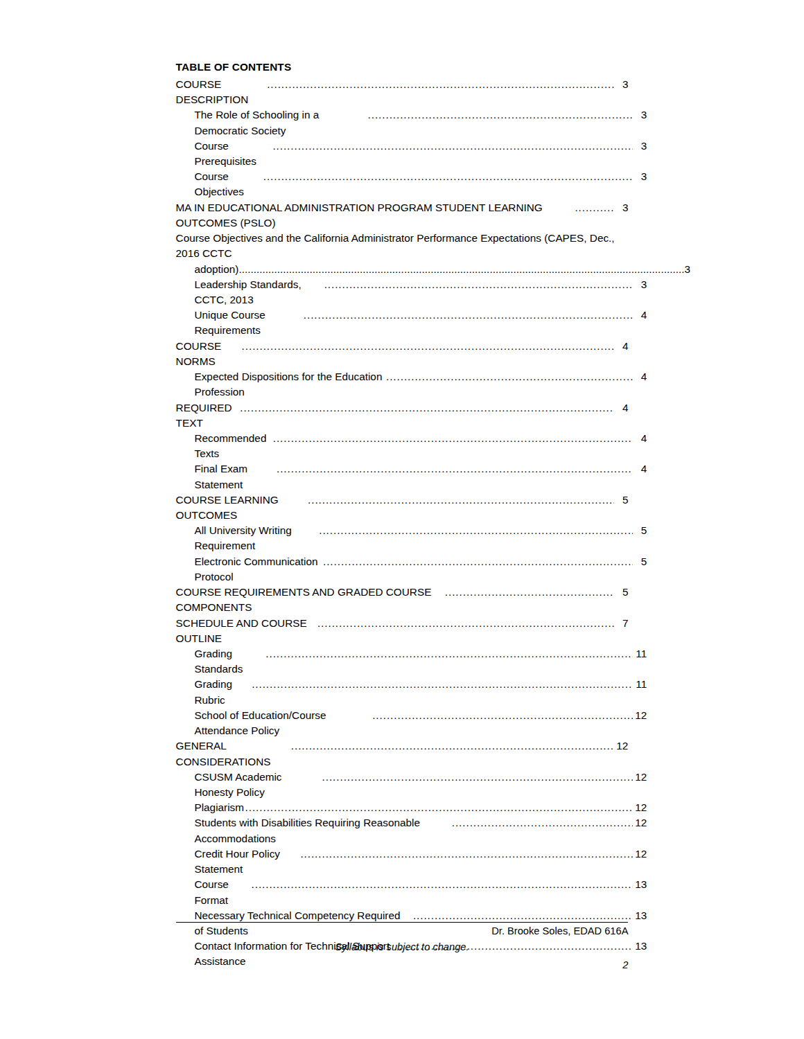TABLE OF CONTENTS
COURSE DESCRIPTION .................................................................................................................................. 3
The Role of Schooling in a Democratic Society .............................................................................................. 3
Course Prerequisites ................................................................................................................................. 3
Course Objectives .................................................................................................................................... 3
MA IN EDUCATIONAL ADMINISTRATION PROGRAM STUDENT LEARNING OUTCOMES (PSLO) ............. 3
Course Objectives and the California Administrator Performance Expectations (CAPES, Dec., 2016 CCTC adoption) ....................................................................................................................................................... 3
Leadership Standards, CCTC, 2013 ................................................................................................................. 3
Unique Course Requirements ....................................................................................................................... 4
COURSE NORMS ............................................................................................................................................. 4
Expected Dispositions for the Education Profession ....................................................................................... 4
REQUIRED TEXT .............................................................................................................................................. 4
Recommended Texts ................................................................................................................................. 4
Final Exam Statement ................................................................................................................................ 4
COURSE LEARNING OUTCOMES ............................................................................................................. 5
All University Writing Requirement .................................................................................................................. 5
Electronic Communication Protocol ................................................................................................................ 5
COURSE REQUIREMENTS AND GRADED COURSE COMPONENTS ........................................................... 5
SCHEDULE AND COURSE OUTLINE .......................................................................................................... 7
Grading Standards .................................................................................................................................. 11
Grading Rubric ....................................................................................................................................... 11
School of Education/Course Attendance Policy .......................................................................................... 12
GENERAL CONSIDERATIONS ..................................................................................................................... 12
CSUSM Academic Honesty Policy .............................................................................................................. 12
Plagiarism .............................................................................................................................................. 12
Students with Disabilities Requiring Reasonable Accommodations ............................................................. 12
Credit Hour Policy Statement ......................................................................................................................... 12
Course Format ....................................................................................................................................... 13
Necessary Technical Competency Required of Students .......................................................................... 13
Contact Information for Technical Support Assistance ................................................................................ 13
Dr. Brooke Soles, EDAD 616A
Syllabus is subject to change.
2